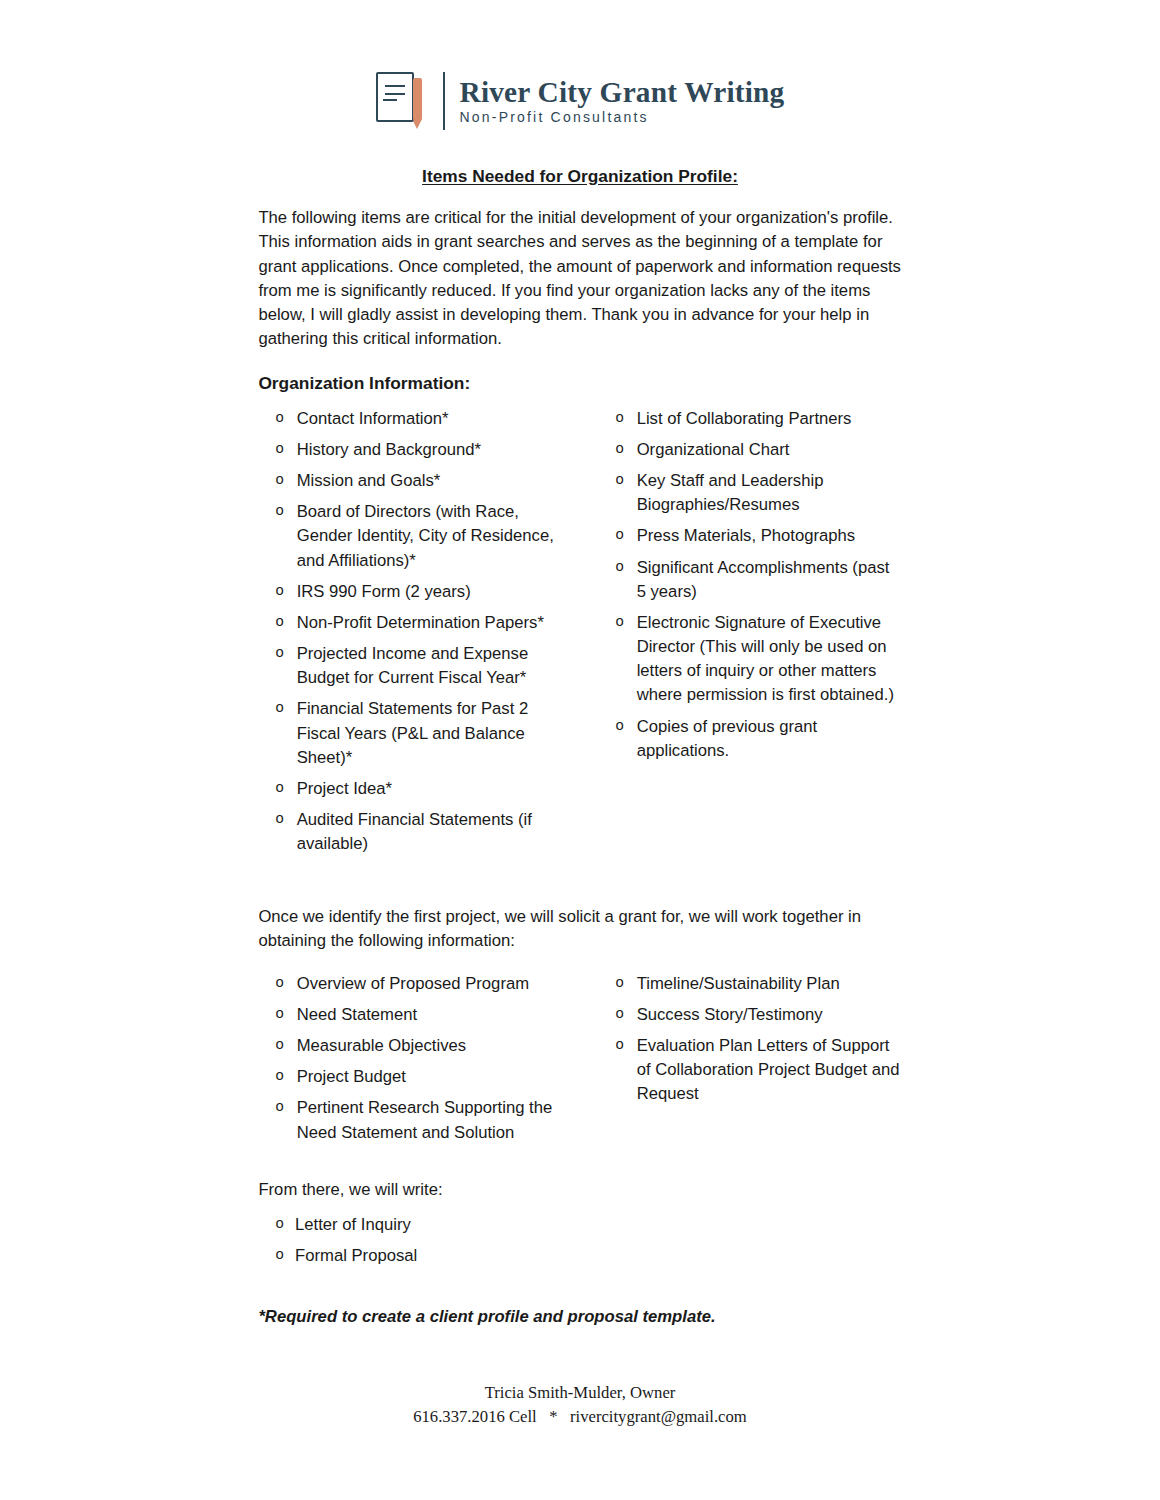River City Grant Writing
Non-Profit Consultants
Items Needed for Organization Profile:
The following items are critical for the initial development of your organization's profile. This information aids in grant searches and serves as the beginning of a template for grant applications. Once completed, the amount of paperwork and information requests from me is significantly reduced. If you find your organization lacks any of the items below, I will gladly assist in developing them. Thank you in advance for your help in gathering this critical information.
Organization Information:
Contact Information*
History and Background*
Mission and Goals*
Board of Directors (with Race, Gender Identity, City of Residence, and Affiliations)*
IRS 990 Form (2 years)
Non-Profit Determination Papers*
Projected Income and Expense Budget for Current Fiscal Year*
Financial Statements for Past 2 Fiscal Years (P&L and Balance Sheet)*
Project Idea*
Audited Financial Statements (if available)
List of Collaborating Partners
Organizational Chart
Key Staff and Leadership Biographies/Resumes
Press Materials, Photographs
Significant Accomplishments (past 5 years)
Electronic Signature of Executive Director (This will only be used on letters of inquiry or other matters where permission is first obtained.)
Copies of previous grant applications.
Once we identify the first project, we will solicit a grant for, we will work together in obtaining the following information:
Overview of Proposed Program
Need Statement
Measurable Objectives
Project Budget
Pertinent Research Supporting the Need Statement and Solution
Timeline/Sustainability Plan
Success Story/Testimony
Evaluation Plan Letters of Support of Collaboration Project Budget and Request
From there, we will write:
Letter of Inquiry
Formal Proposal
*Required to create a client profile and proposal template.
Tricia Smith-Mulder, Owner
616.337.2016 Cell * rivercitygrant@gmail.com